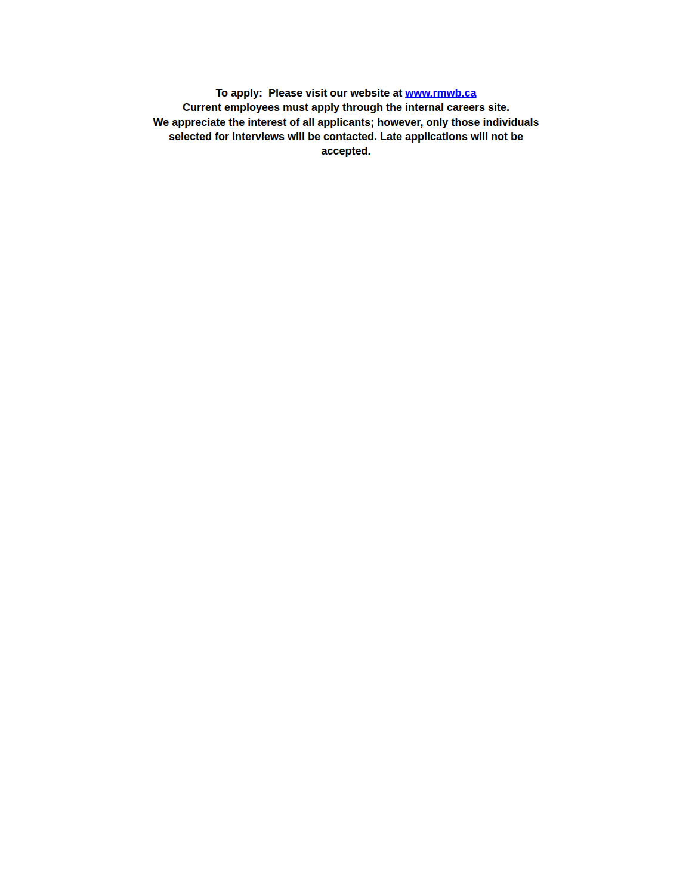To apply: Please visit our website at www.rmwb.ca
Current employees must apply through the internal careers site.
We appreciate the interest of all applicants; however, only those individuals selected for interviews will be contacted. Late applications will not be accepted.